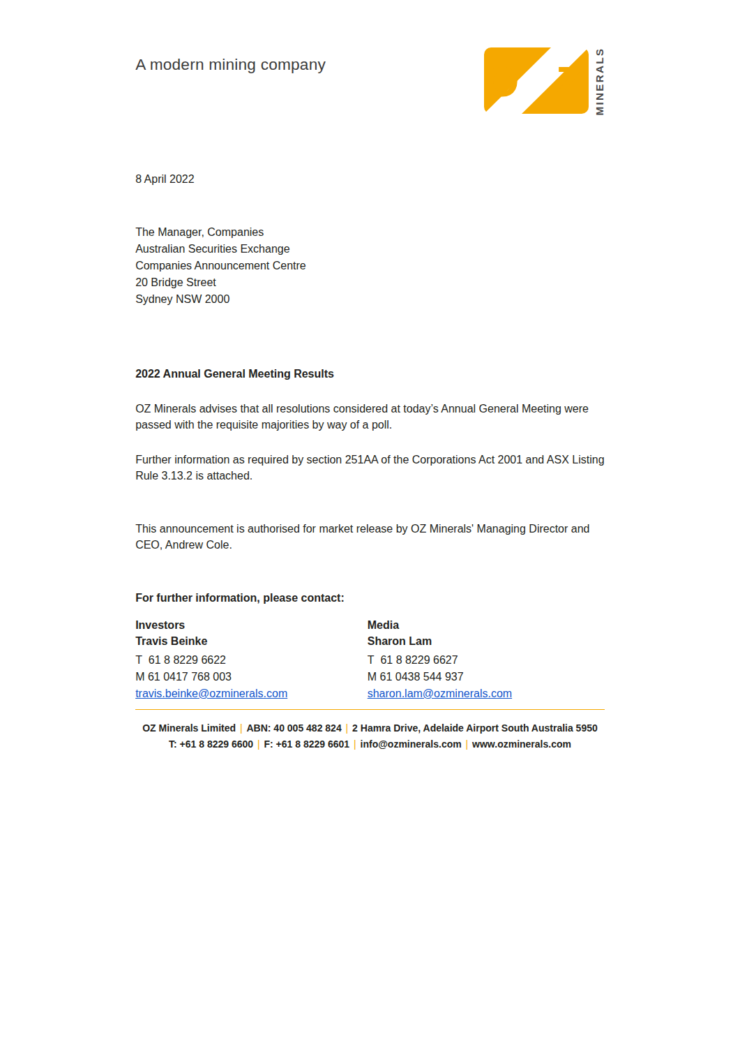A modern mining company
O Z MINERALS
8 April 2022
The Manager, Companies
Australian Securities Exchange
Companies Announcement Centre
20 Bridge Street
Sydney NSW 2000
2022 Annual General Meeting Results
OZ Minerals advises that all resolutions considered at today’s Annual General Meeting were passed with the requisite majorities by way of a poll.
Further information as required by section 251AA of the Corporations Act 2001 and ASX Listing Rule 3.13.2 is attached.
This announcement is authorised for market release by OZ Minerals' Managing Director and CEO, Andrew Cole.
For further information, please contact:
Investors
Travis Beinke
T 61 8 8229 6622
M 61 0417 768 003
travis.beinke@ozminerals.com
Media
Sharon Lam
T 61 8 8229 6627
M 61 0438 544 937
sharon.lam@ozminerals.com
OZ Minerals Limited | ABN: 40 005 482 824 | 2 Hamra Drive, Adelaide Airport South Australia 5950
T: +61 8 8229 6600 | F: +61 8 8229 6601 | info@ozminerals.com | www.ozminerals.com